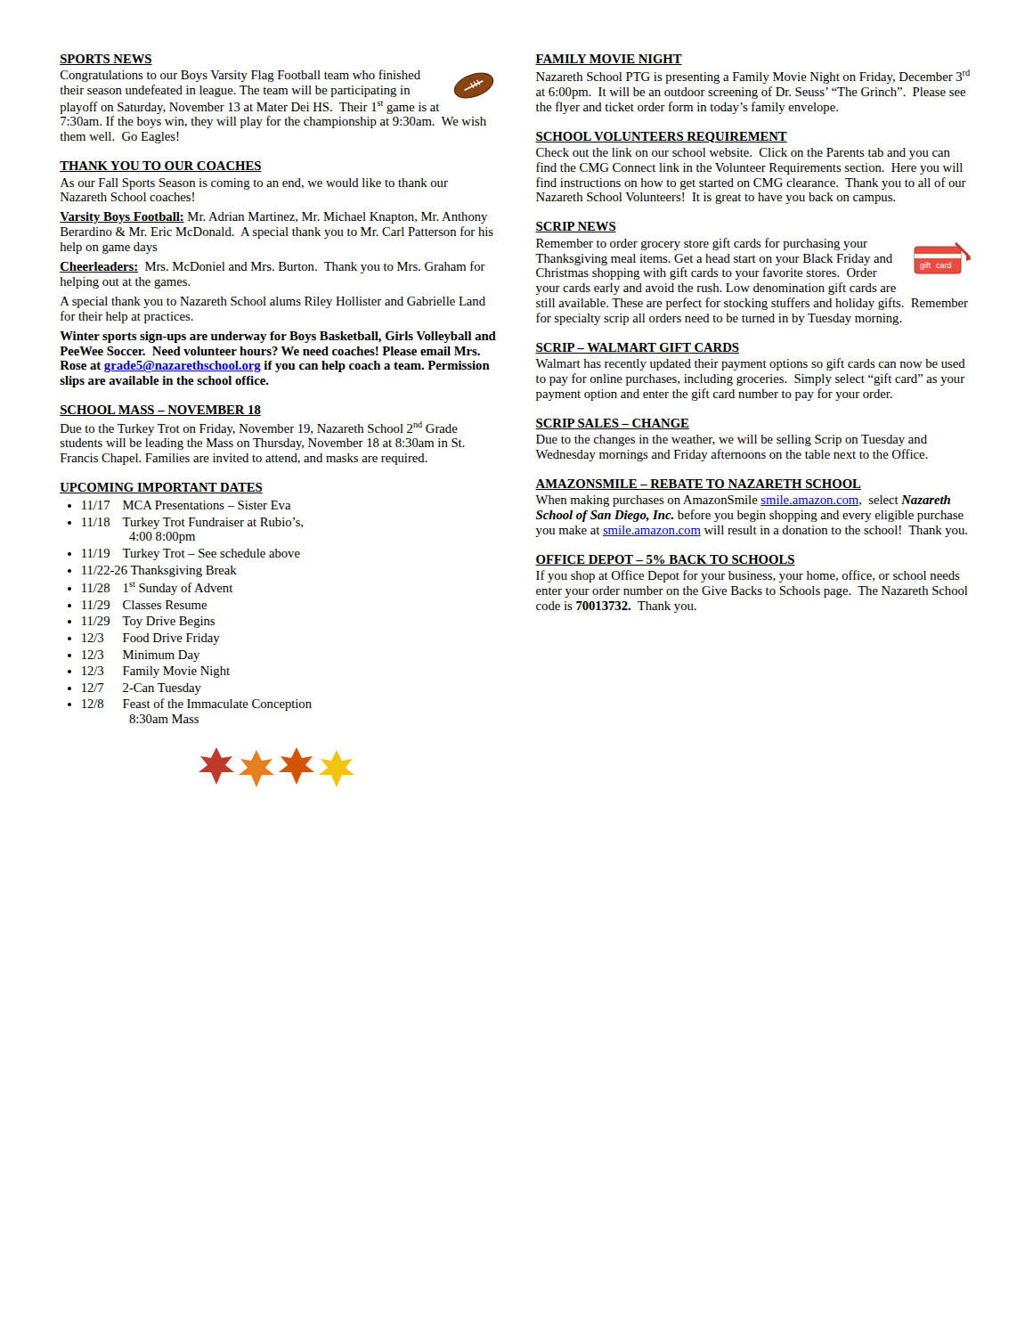SPORTS NEWS
Congratulations to our Boys Varsity Flag Football team who finished their season undefeated in league. The team will be participating in playoff on Saturday, November 13 at Mater Dei HS. Their 1st game is at 7:30am. If the boys win, they will play for the championship at 9:30am. We wish them well. Go Eagles!
THANK YOU TO OUR COACHES
As our Fall Sports Season is coming to an end, we would like to thank our Nazareth School coaches!
Varsity Boys Football: Mr. Adrian Martinez, Mr. Michael Knapton, Mr. Anthony Berardino & Mr. Eric McDonald. A special thank you to Mr. Carl Patterson for his help on game days
Cheerleaders: Mrs. McDoniel and Mrs. Burton. Thank you to Mrs. Graham for helping out at the games.
A special thank you to Nazareth School alums Riley Hollister and Gabrielle Land for their help at practices.
Winter sports sign-ups are underway for Boys Basketball, Girls Volleyball and PeeWee Soccer. Need volunteer hours? We need coaches! Please email Mrs. Rose at grade5@nazarethschool.org if you can help coach a team. Permission slips are available in the school office.
SCHOOL MASS – NOVEMBER 18
Due to the Turkey Trot on Friday, November 19, Nazareth School 2nd Grade students will be leading the Mass on Thursday, November 18 at 8:30am in St. Francis Chapel. Families are invited to attend, and masks are required.
UPCOMING IMPORTANT DATES
11/17 MCA Presentations – Sister Eva
11/18 Turkey Trot Fundraiser at Rubio’s,
4:00 8:00pm
11/19 Turkey Trot – See schedule above
11/22-26 Thanksgiving Break
11/281st Sunday of Advent
11/29 Classes Resume
11/29 Toy Drive Begins
12/3 Food Drive Friday
12/3 Minimum Day
12/3 Family Movie Night
12/72-Can Tuesday
12/8 Feast of the Immaculate Conception
8:30am Mass
FAMILY MOVIE NIGHT
Nazareth School PTG is presenting a Family Movie Night on Friday, December 3rd at 6:00pm. It will be an outdoor screening of Dr. Seuss’ “The Grinch”. Please see the flyer and ticket order form in today’s family envelope.
SCHOOL VOLUNTEERS REQUIREMENT
Check out the link on our school website. Click on the Parents tab and you can find the CMG Connect link in the Volunteer Requirements section. Here you will find instructions on how to get started on CMG clearance. Thank you to all of our Nazareth School Volunteers! It is great to have you back on campus.
SCRIP NEWS
gift card
Remember to order grocery store gift cards for purchasing your Thanksgiving meal items. Get a head start on your Black Friday and Christmas shopping with gift cards to your favorite stores. Order your cards early and avoid the rush. Low denomination gift cards are still available. These are perfect for stocking stuffers and holiday gifts. Remember for specialty scrip all orders need to be turned in by Tuesday morning.
SCRIP – WALMART GIFT CARDS
Walmart has recently updated their payment options so gift cards can now be used to pay for online purchases, including groceries. Simply select “gift card” as your payment option and enter the gift card number to pay for your order.
SCRIP SALES – CHANGE
Due to the changes in the weather, we will be selling Scrip on Tuesday and Wednesday mornings and Friday afternoons on the table next to the Office.
AMAZONSMILE – REBATE TO NAZARETH SCHOOL
When making purchases on AmazonSmile smile.amazon.com, select Nazareth School of San Diego, Inc. before you begin shopping and every eligible purchase you make at smile.amazon.com will result in a donation to the school! Thank you.
OFFICE DEPOT – 5% BACK TO SCHOOLS
If you shop at Office Depot for your business, your home, office, or school needs enter your order number on the Give Backs to Schools page. The Nazareth School code is 70013732. Thank you.